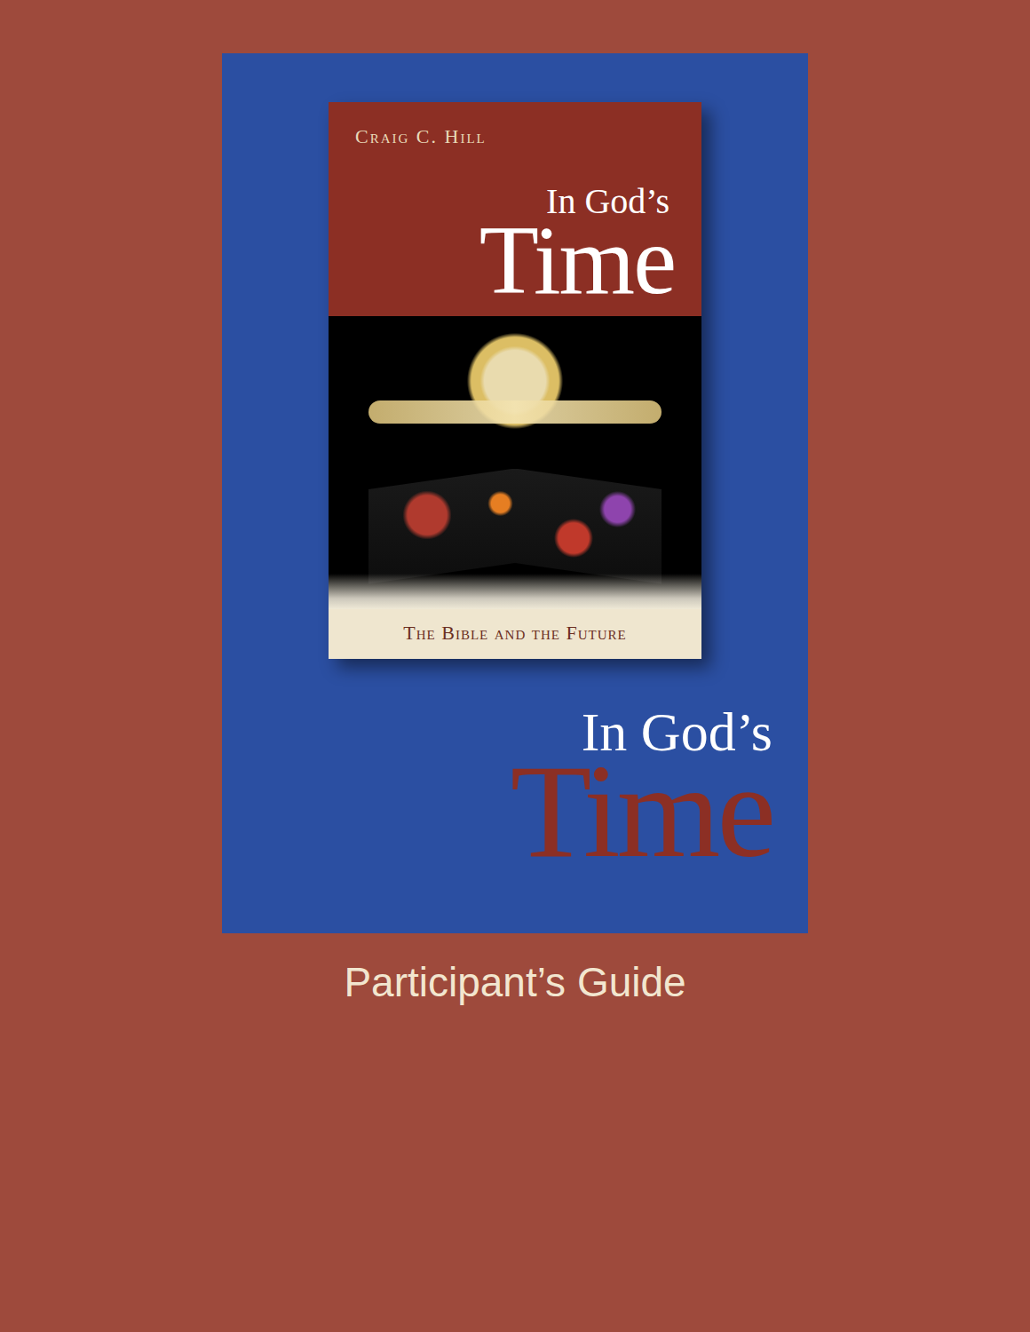Craig C. Hill
In God’s
Time
The Bible and the Future
In God’s Time
Participant’s Guide